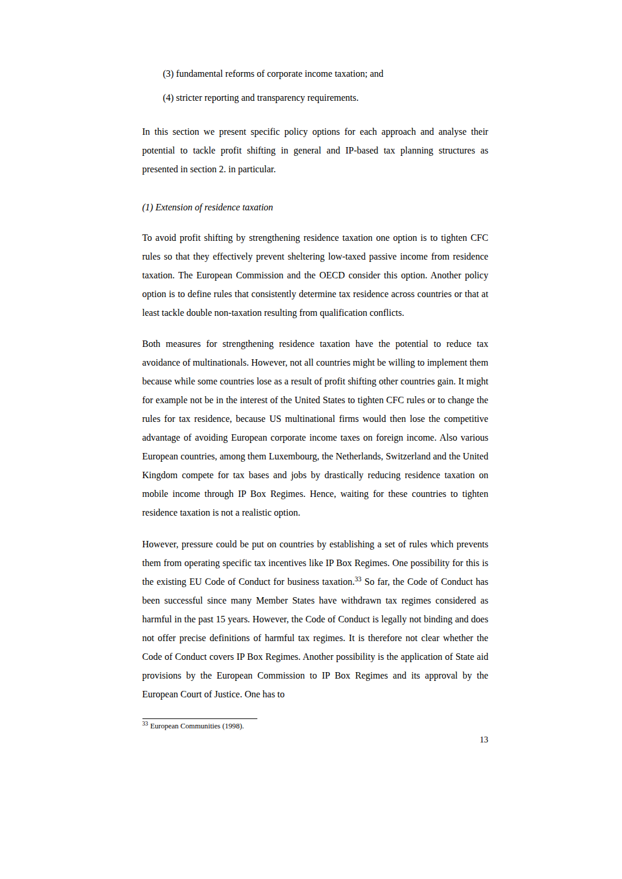(3) fundamental reforms of corporate income taxation; and
(4) stricter reporting and transparency requirements.
In this section we present specific policy options for each approach and analyse their potential to tackle profit shifting in general and IP-based tax planning structures as presented in section 2. in particular.
(1) Extension of residence taxation
To avoid profit shifting by strengthening residence taxation one option is to tighten CFC rules so that they effectively prevent sheltering low-taxed passive income from residence taxation. The European Commission and the OECD consider this option. Another policy option is to define rules that consistently determine tax residence across countries or that at least tackle double non-taxation resulting from qualification conflicts.
Both measures for strengthening residence taxation have the potential to reduce tax avoidance of multinationals. However, not all countries might be willing to implement them because while some countries lose as a result of profit shifting other countries gain. It might for example not be in the interest of the United States to tighten CFC rules or to change the rules for tax residence, because US multinational firms would then lose the competitive advantage of avoiding European corporate income taxes on foreign income. Also various European countries, among them Luxembourg, the Netherlands, Switzerland and the United Kingdom compete for tax bases and jobs by drastically reducing residence taxation on mobile income through IP Box Regimes. Hence, waiting for these countries to tighten residence taxation is not a realistic option.
However, pressure could be put on countries by establishing a set of rules which prevents them from operating specific tax incentives like IP Box Regimes. One possibility for this is the existing EU Code of Conduct for business taxation.33 So far, the Code of Conduct has been successful since many Member States have withdrawn tax regimes considered as harmful in the past 15 years. However, the Code of Conduct is legally not binding and does not offer precise definitions of harmful tax regimes. It is therefore not clear whether the Code of Conduct covers IP Box Regimes. Another possibility is the application of State aid provisions by the European Commission to IP Box Regimes and its approval by the European Court of Justice. One has to
33European Communities (1998).
13